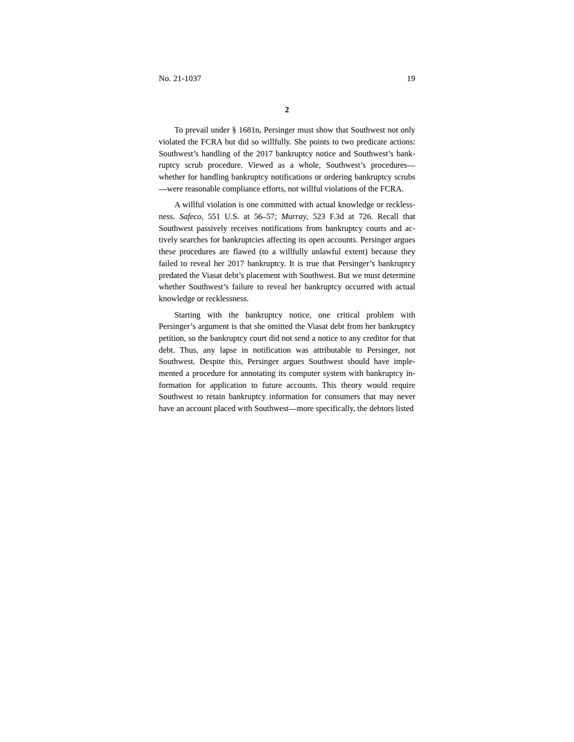No. 21-1037 19
2
To prevail under § 1681n, Persinger must show that Southwest not only violated the FCRA but did so willfully. She points to two predicate actions: Southwest’s handling of the 2017 bankruptcy notice and Southwest’s bankruptcy scrub procedure. Viewed as a whole, Southwest’s procedures—whether for handling bankruptcy notifications or ordering bankruptcy scrubs—were reasonable compliance efforts, not willful violations of the FCRA.
A willful violation is one committed with actual knowledge or recklessness. Safeco, 551 U.S. at 56–57; Murray, 523 F.3d at 726. Recall that Southwest passively receives noti­fications from bankruptcy courts and actively searches for bankruptcies affecting its open accounts. Persinger argues these procedures are flawed (to a willfully unlawful extent) because they failed to reveal her 2017 bankruptcy. It is true that Persinger’s bankruptcy predated the Viasat debt’s place­ment with Southwest. But we must determine whether South­west’s failure to reveal her bankruptcy occurred with actual knowledge or recklessness.
Starting with the bankruptcy notice, one critical problem with Persinger’s argument is that she omitted the Viasat debt from her bankruptcy petition, so the bankruptcy court did not send a notice to any creditor for that debt. Thus, any lapse in notification was attributable to Persinger, not Southwest. De­spite this, Persinger argues Southwest should have imple­mented a procedure for annotating its computer system with bankruptcy information for application to future accounts. This theory would require Southwest to retain bankruptcy in­formation for consumers that may never have an account placed with Southwest—more specifically, the debtors listed